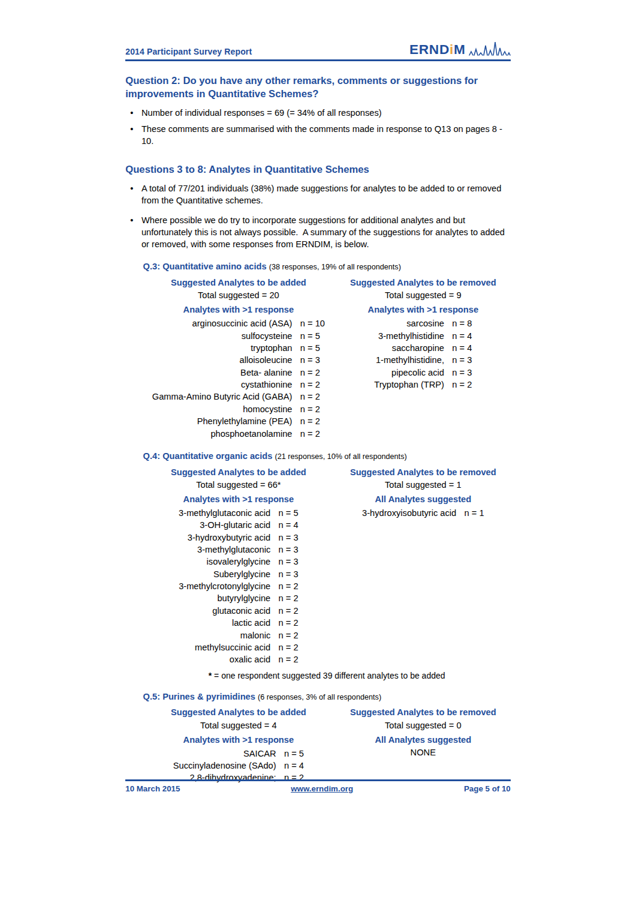2014 Participant Survey Report
ERNDi M
Question 2: Do you have any other remarks, comments or suggestions for improvements in Quantitative Schemes?
Number of individual responses = 69 (= 34% of all responses)
These comments are summarised with the comments made in response to Q13 on pages 8 - 10.
Questions 3 to 8: Analytes in Quantitative Schemes
A total of 77/201 individuals (38%) made suggestions for analytes to be added to or removed from the Quantitative schemes.
Where possible we do try to incorporate suggestions for additional analytes and but unfortunately this is not always possible. A summary of the suggestions for analytes to added or removed, with some responses from ERNDIM, is below.
Q.3: Quantitative amino acids (38 responses, 19% of all respondents)
Suggested Analytes to be added
Total suggested = 20
Analytes with >1 response
| arginosuccinic acid (ASA) | n = 10 |
| sulfocysteine | n = 5 |
| tryptophan | n = 5 |
| alloisoleucine | n = 3 |
| Beta- alanine | n = 2 |
| cystathionine | n = 2 |
| Gamma-Amino Butyric Acid (GABA) | n = 2 |
| homocystine | n = 2 |
| Phenylethylamine (PEA) | n = 2 |
| phosphoetanolamine | n = 2 |
Suggested Analytes to be removed
Total suggested = 9
Analytes with >1 response
| sarcosine | n = 8 |
| 3-methylhistidine | n = 4 |
| saccharopine | n = 4 |
| 1-methylhistidine, | n = 3 |
| pipecolic acid | n = 3 |
| Tryptophan (TRP) | n = 2 |
Q.4: Quantitative organic acids (21 responses, 10% of all respondents)
Suggested Analytes to be added
Total suggested = 66*
Analytes with >1 response
| 3-methylglutaconic acid | n = 5 |
| 3-OH-glutaric acid | n = 4 |
| 3-hydroxybutyric acid | n = 3 |
| 3-methylglutaconic | n = 3 |
| isovalerylglycine | n = 3 |
| Suberylglycine | n = 3 |
| 3-methylcrotonylglycine | n = 2 |
| butyrylglycine | n = 2 |
| glutaconic acid | n = 2 |
| lactic acid | n = 2 |
| malonic | n = 2 |
| methylsuccinic acid | n = 2 |
| oxalic acid | n = 2 |
Suggested Analytes to be removed
Total suggested = 1
All Analytes suggested
| 3-hydroxyisobutyric acid | n = 1 |
* = one respondent suggested 39 different analytes to be added
Q.5: Purines & pyrimidines (6 responses, 3% of all respondents)
Suggested Analytes to be added
Total suggested = 4
Analytes with >1 response
| SAICAR | n = 5 |
| Succinyladenosine (SAdo) | n = 4 |
| 2,8-dihydroxyadenine; | n = 2 |
Suggested Analytes to be removed
Total suggested = 0
All Analytes suggested
NONE
10 March 2015
www.erndim.org
Page 5 of 10